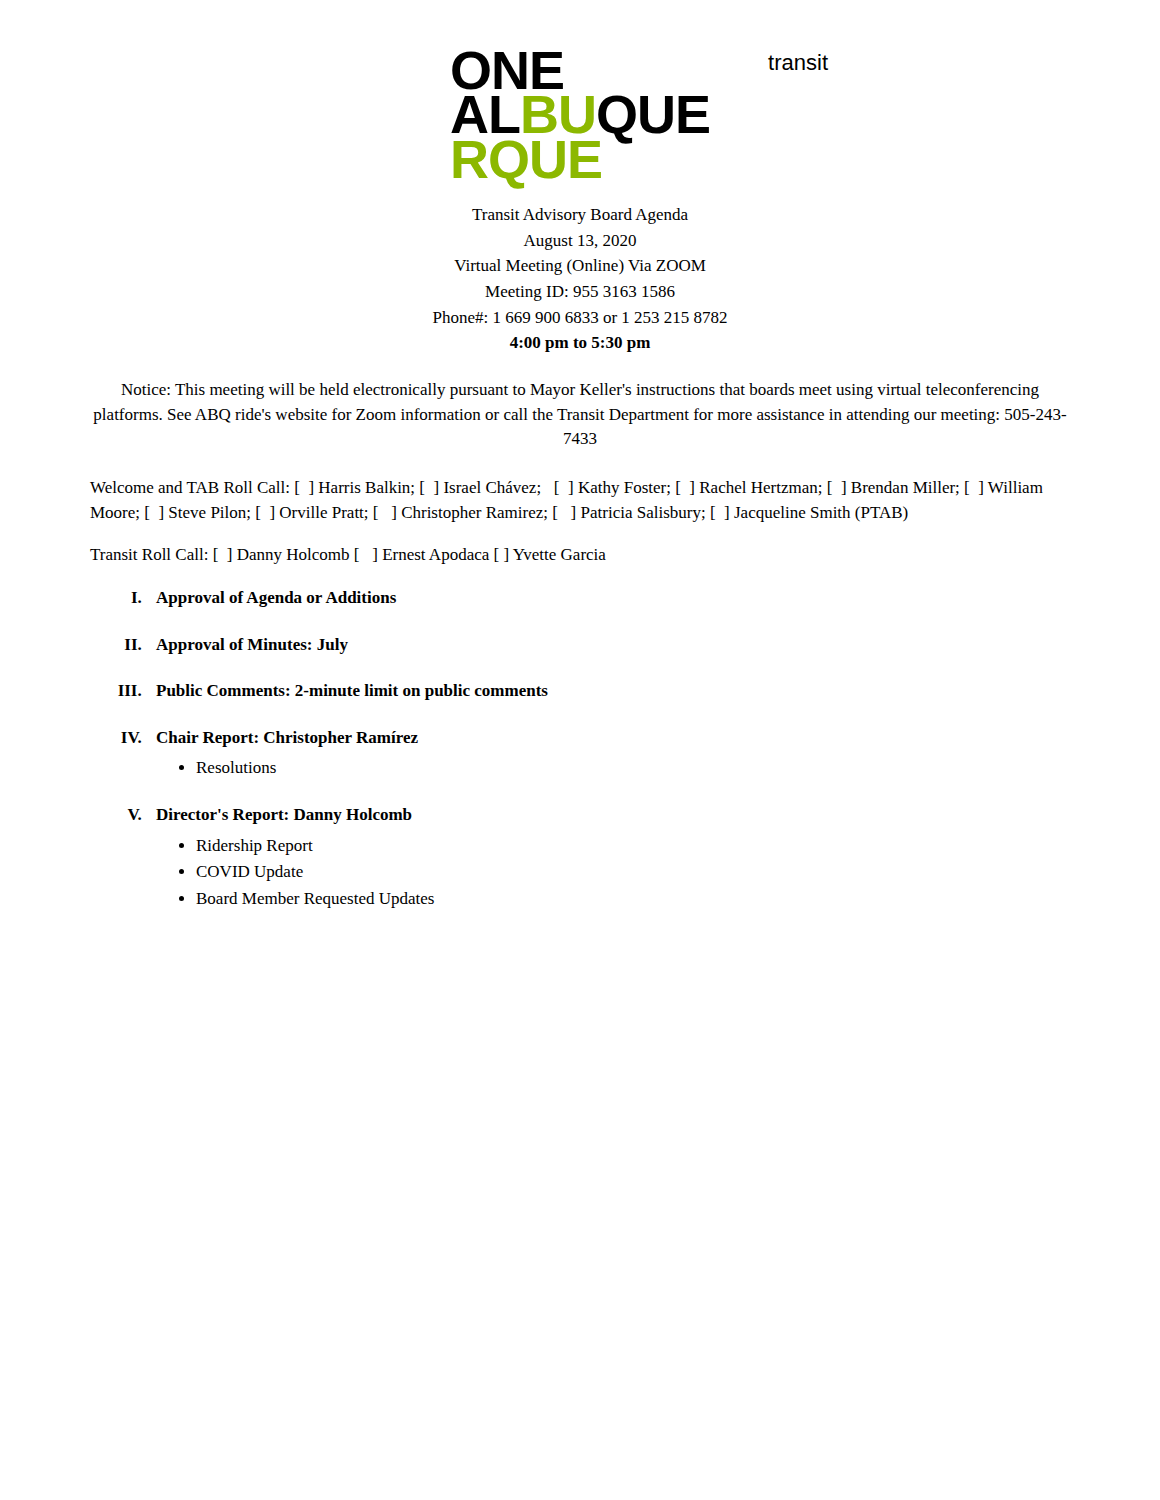ONE
AL BU QUE
RQUE
transit
Transit Advisory Board Agenda
August 13, 2020
Virtual Meeting (Online) Via ZOOM
Meeting ID: 955 3163 1586
Phone#: 1 669 900 6833 or 1 253 215 8782
4:00 pm to 5:30 pm
Notice: This meeting will be held electronically pursuant to Mayor Keller's instructions that boards meet using virtual teleconferencing platforms. See ABQ ride's website for Zoom information or call the Transit Department for more assistance in attending our meeting: 505-243-7433
Welcome and TAB Roll Call: [ ] Harris Balkin; [ ] Israel Chávez; [ ] Kathy Foster; [ ] Rachel Hertzman; [ ] Brendan Miller; [ ] William Moore; [ ] Steve Pilon; [ ] Orville Pratt; [ ] Christopher Ramirez; [ ] Patricia Salisbury; [ ] Jacqueline Smith (PTAB)
Transit Roll Call: [ ] Danny Holcomb [ ] Ernest Apodaca [ ] Yvette Garcia
Approval of Agenda or Additions
Approval of Minutes: July
Public Comments: 2-minute limit on public comments
Chair Report: Christopher Ramírez
Resolutions
Director's Report: Danny Holcomb
Ridership Report
COVID Update
Board Member Requested Updates